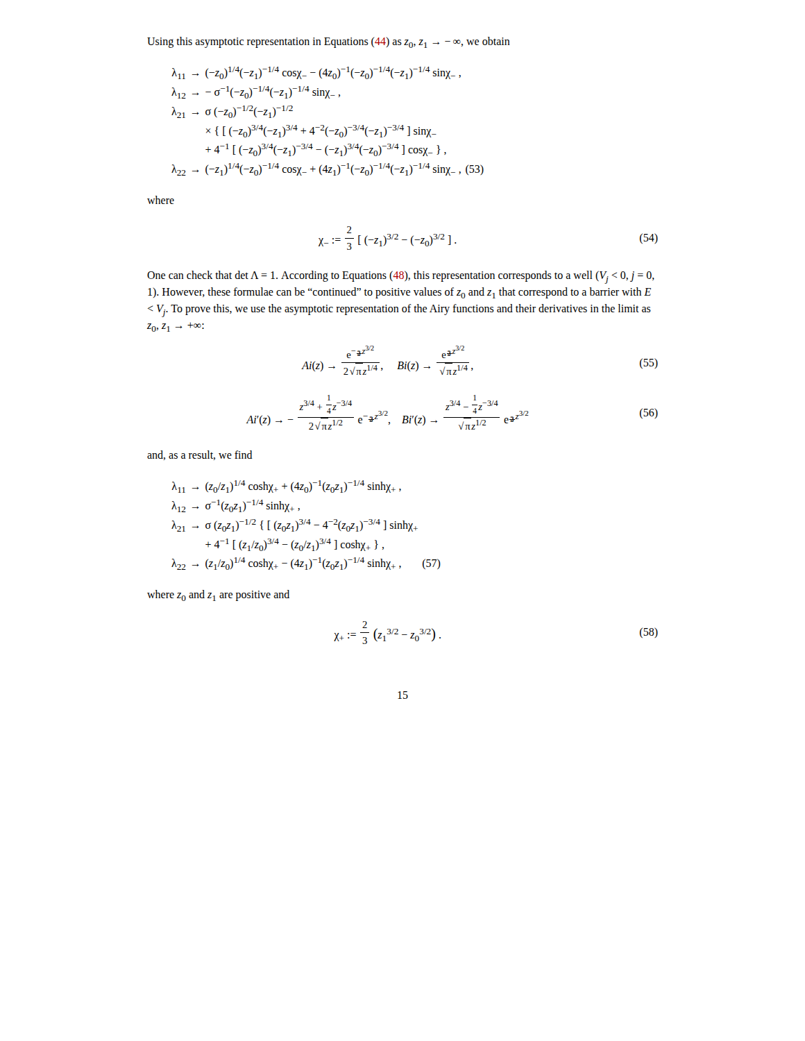Using this asymptotic representation in Equations (44) as z0, z1 → − ∞, we obtain
| λ 11 | → | (− z 0 ) 1/4 (− z 1 ) −1/4 cosχ − − (4 z 0 ) −1 (− z 0 ) −1/4 (− z 1 ) −1/4 sinχ − , |
| λ 12 | → | − σ −1 (− z 0 ) −1/4 (− z 1 ) −1/4 sinχ − , |
| λ 21 | → | σ (− z 0 ) −1/2 (− z 1 ) −1/2 |
| | | × { [ (− z 0 ) 3/4 (− z 1 ) 3/4 + 4 −2 (− z 0 ) −3/4 (− z 1 ) −3/4 ] sinχ − |
| | | + 4 −1 [ (− z 0 ) 3/4 (− z 1 ) −3/4 − (− z 1 ) 3/4 (− z 0 ) −3/4 ] cosχ − } , |
| λ 22 | → | (− z 1 ) 1/4 (− z 0 ) −1/4 cosχ − + (4 z 1 ) −1 (− z 0 ) −1/4 (− z 1 ) −1/4 sinχ − , | (53) |
where
χ− := 23 [ (−z1)3/2 − (−z0)3/2 ] .
(54)
One can check that det Λ = 1. According to Equations (48), this representation corresponds to a well (Vj < 0, j = 0, 1). However, these formulae can be “continued” to positive values of z0 and z1 that correspond to a barrier with E < Vj. To prove this, we use the asymptotic representation of the Airy functions and their derivatives in the limit as z0, z1 → +∞:
Ai(z) → e−23 z3/22πz1/4, Bi(z) → e23 z3/2 πz1/4,
(55)
Ai′(z) → − z3/4 + 14 z−3/42πz1/2 e−23 z3/2, Bi′(z) → z3/4 − 14 z−3/4 πz1/2 e23 z3/2
(56)
and, as a result, we find
| λ 11 | → | ( z 0 / z 1 ) 1/4 coshχ + + (4 z 0 ) −1 ( z 0 z 1 ) −1/4 sinhχ + , |
| λ 12 | → | σ −1 ( z 0 z 1 ) −1/4 sinhχ + , |
| λ 21 | → | σ ( z 0 z 1 ) −1/2 { [ ( z 0 z 1 ) 3/4 − 4 −2 ( z 0 z 1 ) −3/4 ] sinhχ + |
| | | + 4 −1 [ ( z 1 / z 0 ) 3/4 − ( z 0 / z 1 ) 3/4 ] coshχ + } , |
| λ 22 | → | ( z 1 / z 0 ) 1/4 coshχ + − (4 z 1 ) −1 ( z 0 z 1 ) −1/4 sinhχ + , | (57) |
where z0 and z1 are positive and
χ+ := 23 (z13/2 − z03/2) .
(58)
15